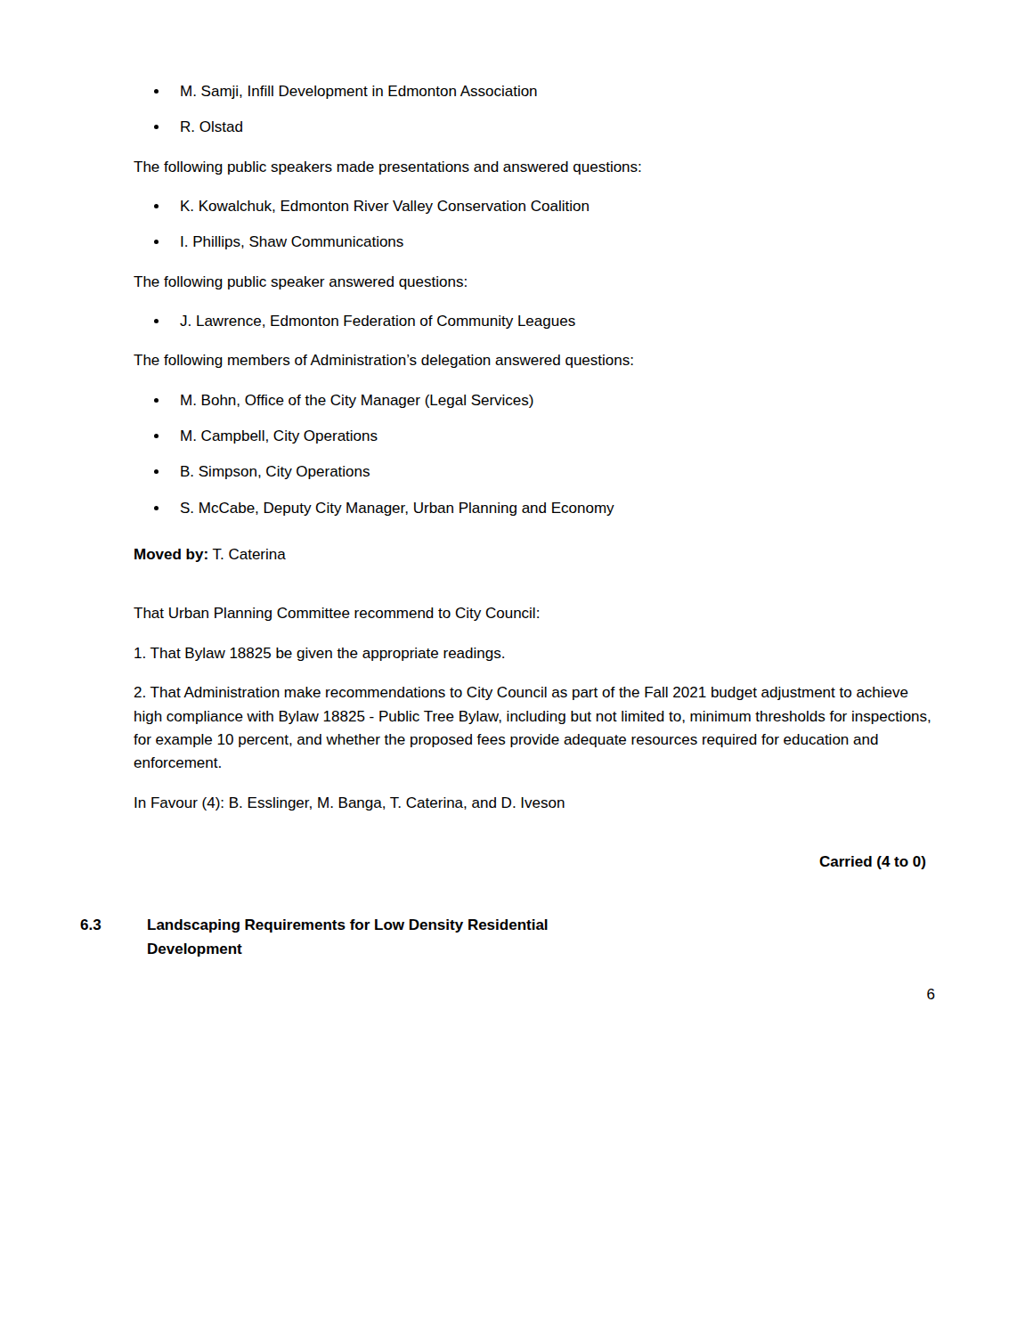M. Samji, Infill Development in Edmonton Association
R. Olstad
The following public speakers made presentations and answered questions:
K. Kowalchuk, Edmonton River Valley Conservation Coalition
I. Phillips, Shaw Communications
The following public speaker answered questions:
J. Lawrence, Edmonton Federation of Community Leagues
The following members of Administration’s delegation answered questions:
M. Bohn, Office of the City Manager (Legal Services)
M. Campbell, City Operations
B. Simpson, City Operations
S. McCabe, Deputy City Manager, Urban Planning and Economy
Moved by: T. Caterina
That Urban Planning Committee recommend to City Council:
1. That Bylaw 18825 be given the appropriate readings.
2. That Administration make recommendations to City Council as part of the Fall 2021 budget adjustment to achieve high compliance with Bylaw 18825 - Public Tree Bylaw, including but not limited to, minimum thresholds for inspections, for example 10 percent, and whether the proposed fees provide adequate resources required for education and enforcement.
In Favour (4): B. Esslinger, M. Banga, T. Caterina, and D. Iveson
Carried (4 to 0)
6.3
Landscaping Requirements for Low Density Residential Development
6